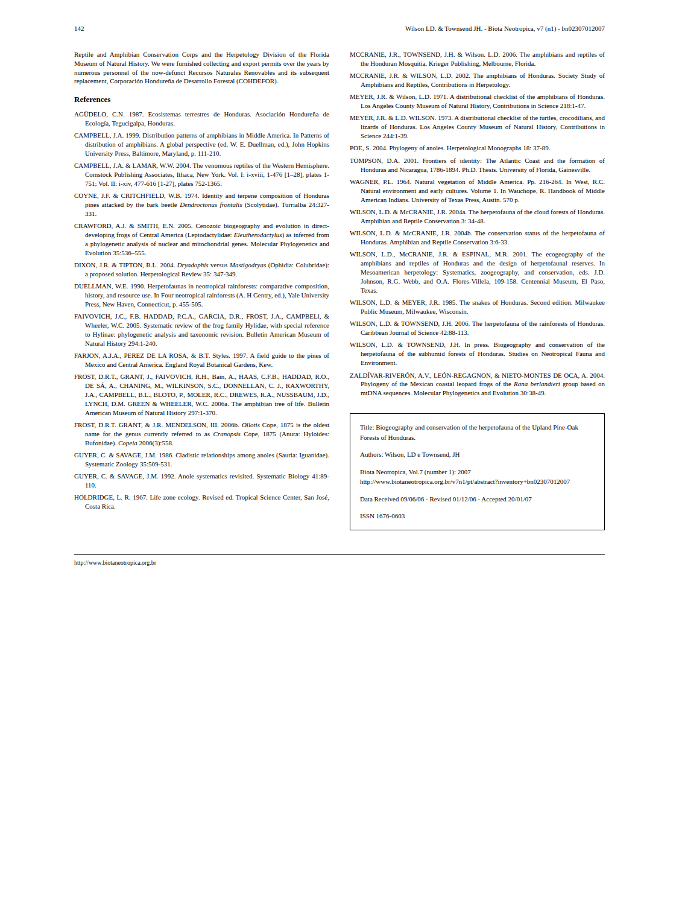142
Wilson LD. & Townsend JH. - Biota Neotropica, v7 (n1) - bn02307012007
Reptile and Amphibian Conservation Corps and the Herpetology Division of the Florida Museum of Natural History. We were furnished collecting and export permits over the years by numerous personnel of the now-defunct Recursos Naturales Renovables and its subsequent replacement, Corporación Hondureña de Desarrollo Forestal (COHDEFOR).
References
AGÜDELO, C.N. 1987. Ecosistemas terrestres de Honduras. Asociación Hondureña de Ecología, Tegucigalpa, Honduras.
CAMPBELL, J.A. 1999. Distribution patterns of amphibians in Middle America. In Patterns of distribution of amphibians. A global perspective (ed. W. E. Duellman, ed.), John Hopkins University Press, Baltimore, Maryland, p. 111-210.
CAMPBELL, J.A. & LAMAR, W.W. 2004. The venomous reptiles of the Western Hemisphere. Comstock Publishing Associates, Ithaca, New York. Vol. I: i-xviii, 1-476 [1–28], plates 1-751; Vol. II: i-xiv, 477-616 [1-27], plates 752-1365.
COYNE, J.F. & CRITCHFIELD, W.B. 1974. Identity and terpene composition of Honduras pines attacked by the bark beetle Dendroctonus frontalis (Scolytidae). Turrialba 24:327-331.
CRAWFORD, A.J. & SMITH, E.N. 2005. Cenozoic biogeography and evolution in direct-developing frogs of Central America (Leptodactylidae: Eleutherodactylus) as inferred from a phylogenetic analysis of nuclear and mitochondrial genes. Molecular Phylogenetics and Evolution 35:536–555.
DIXON, J.R. & TIPTON, B.L. 2004. Dryadophis versus Mastigodryas (Ophidia: Colubridae): a proposed solution. Herpetological Review 35: 347-349.
DUELLMAN, W.E. 1990. Herpetofaunas in neotropical rainforests: comparative composition, history, and resource use. In Four neotropical rainforests (A. H Gentry, ed.), Yale University Press, New Haven, Connecticut, p. 455-505.
FAIVOVICH, J.C., F.B. HADDAD, P.C.A., GARCIA, D.R., FROST, J.A., CAMPBELl, & Wheeler, W.C. 2005. Systematic review of the frog family Hylidae, with special reference to Hylinae: phylogenetic analysis and taxonomic revision. Bulletin American Museum of Natural History 294:1-240.
FARJON, A.J.A., PEREZ DE LA ROSA, & B.T. Styles. 1997. A field guide to the pines of Mexico and Central America. England Royal Botanical Gardens, Kew.
FROST, D.R.T., GRANT, J., FAIVOVICH, R.H., Bain, A., HAAS, C.F.B., HADDAD, R.O., DE SÁ, A., CHANING, M., WILKINSON, S.C., DONNELLAN, C. J., RAXWORTHY, J.A., CAMPBELL, B.L., BLOTO, P., MOLER, R.C., DREWES, R.A., NUSSBAUM, J.D., LYNCH, D.M. GREEN & WHEELER, W.C. 2006a. The amphibian tree of life. Bulletin American Museum of Natural History 297:1-370.
FROST, D.R.T. GRANT, & J.R. MENDELSON, III. 2006b. Ollotis Cope, 1875 is the oldest name for the genus currently referred to as Cranopsis Cope, 1875 (Anura: Hyloides: Bufonidae). Copeia 2006(3):558.
GUYER, C. & SAVAGE, J.M. 1986. Cladistic relationships among anoles (Sauria: Iguanidae). Systematic Zoology 35:509-531.
GUYER, C. & SAVAGE, J.M. 1992. Anole systematics revisited. Systematic Biology 41:89-110.
HOLDRIDGE, L. R. 1967. Life zone ecology. Revised ed. Tropical Science Center, San José, Costa Rica.
MCCRANIE, J.R., TOWNSEND, J.H. & Wilson. L.D. 2006. The amphibians and reptiles of the Honduran Mosquitia. Krieger Publishing, Melbourne, Florida.
MCCRANIE, J.R. & WILSON, L.D. 2002. The amphibians of Honduras. Society Study of Amphibians and Reptiles, Contributions in Herpetology.
MEYER, J.R. & Wilson, L.D. 1971. A distributional checklist of the amphibians of Honduras. Los Angeles County Museum of Natural History, Contributions in Science 218:1-47.
MEYER, J.R. & L.D. WILSON. 1973. A distributional checklist of the turtles, crocodilians, and lizards of Honduras. Los Angeles County Museum of Natural History, Contributions in Science 244:1-39.
POE, S. 2004. Phylogeny of anoles. Herpetological Monographs 18: 37-89.
TOMPSON, D.A. 2001. Frontiers of identity: The Atlantic Coast and the formation of Honduras and Nicaragua, 1786-1894. Ph.D. Thesis. University of Florida, Gainesville.
WAGNER, P.L. 1964. Natural vegetation of Middle America. Pp. 216-264. In West, R.C. Natural environment and early cultures. Volume 1. In Wauchope, R. Handbook of Middle American Indians. University of Texas Press, Austin. 570 p.
WILSON, L.D. & McCRANIE, J.R. 2004a. The herpetofauna of the cloud forests of Honduras. Amphibian and Reptile Conservation 3: 34-48.
WILSON, L.D. & McCRANIE, J.R. 2004b. The conservation status of the herpetofauna of Honduras. Amphibian and Reptile Conservation 3:6-33.
WILSON, L.D., McCRANIE, J.R. & ESPINAL, M.R. 2001. The ecogeography of the amphibians and reptiles of Honduras and the design of herpetofaunal reserves. In Mesoamerican herpetology: Systematics, zoogeography, and conservation, eds. J.D. Johnson, R.G. Webb, and O.A. Flores-Villela, 109-158. Centennial Museum, El Paso, Texas.
WILSON, L.D. & MEYER, J.R. 1985. The snakes of Honduras. Second edition. Milwaukee Public Museum, Milwaukee, Wisconsin.
WILSON, L.D. & TOWNSEND, J.H. 2006. The herpetofauna of the rainforests of Honduras. Caribbean Journal of Science 42:88-113.
WILSON, L.D. & TOWNSEND, J.H. In press. Biogeography and conservation of the herpetofauna of the subhumid forests of Honduras. Studies on Neotropical Fauna and Environment.
ZALDÍVAR-RIVERÓN, A.V., LEÓN-REGAGNON, & NIETO-MONTES DE OCA, A. 2004. Phylogeny of the Mexican coastal leopard frogs of the Rana berlandieri group based on mtDNA sequences. Molecular Phylogenetics and Evolution 30:38-49.
Title: Biogeography and conservation of the herpetofauna of the Upland Pine-Oak Forests of Honduras.
Authors: Wilson, LD e Townsend, JH
Biota Neotropica, Vol.7 (number 1): 2007
http://www.biotaneotropica.org.br/v7n1/pt/abstract?inventory+bn02307012007
Data Received 09/06/06 - Revised 01/12/06 - Accepted 20/01/07
ISSN 1676-0603
http://www.biotaneotropica.org.br